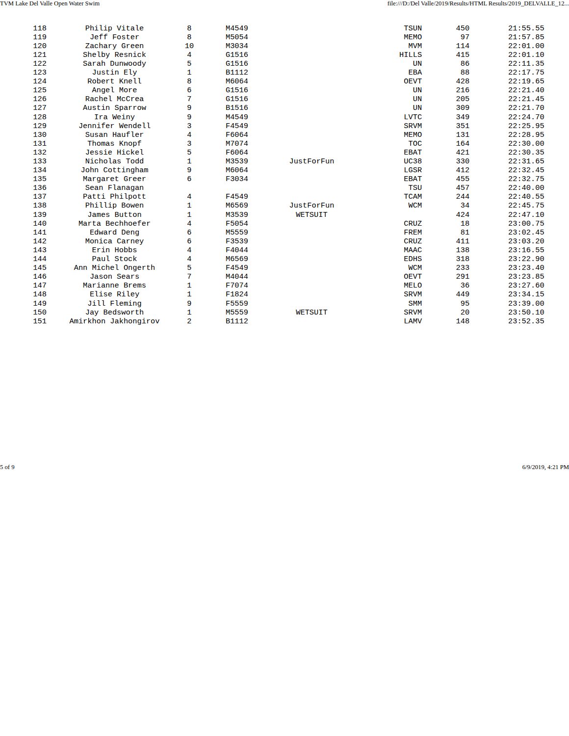TVM Lake Del Valle Open Water Swim
file:///D:/Del Valle/2019/Results/HTML Results/2019_DELVALLE_12...
| 118 | Philip Vitale | 8 | M4549 | | TSUN | 450 | 21:55.55 |
| 119 | Jeff Foster | 8 | M5054 | | MEMO | 97 | 21:57.85 |
| 120 | Zachary Green | 10 | M3034 | | MVM | 114 | 22:01.00 |
| 121 | Shelby Resnick | 4 | G1516 | | HILLS | 415 | 22:01.10 |
| 122 | Sarah Dunwoody | 5 | G1516 | | UN | 86 | 22:11.35 |
| 123 | Justin Ely | 1 | B1112 | | EBA | 88 | 22:17.75 |
| 124 | Robert Knell | 8 | M6064 | | OEVT | 428 | 22:19.65 |
| 125 | Angel More | 6 | G1516 | | UN | 216 | 22:21.40 |
| 126 | Rachel McCrea | 7 | G1516 | | UN | 205 | 22:21.45 |
| 127 | Austin Sparrow | 9 | B1516 | | UN | 309 | 22:21.70 |
| 128 | Ira Weiny | 9 | M4549 | | LVTC | 349 | 22:24.70 |
| 129 | Jennifer Wendell | 3 | F4549 | | SRVM | 351 | 22:25.95 |
| 130 | Susan Haufler | 4 | F6064 | | MEMO | 131 | 22:28.95 |
| 131 | Thomas Knopf | 3 | M7074 | | TOC | 164 | 22:30.00 |
| 132 | Jessie Hickel | 5 | F6064 | | EBAT | 421 | 22:30.35 |
| 133 | Nicholas Todd | 1 | M3539 | JustForFun | UC38 | 330 | 22:31.65 |
| 134 | John Cottingham | 9 | M6064 | | LGSR | 412 | 22:32.45 |
| 135 | Margaret Greer | 6 | F3034 | | EBAT | 455 | 22:32.75 |
| 136 | Sean Flanagan | | | | TSU | 457 | 22:40.00 |
| 137 | Patti Philpott | 4 | F4549 | | TCAM | 244 | 22:40.55 |
| 138 | Phillip Bowen | 1 | M6569 | JustForFun | WCM | 34 | 22:45.75 |
| 139 | James Button | 1 | M3539 | WETSUIT | | 424 | 22:47.10 |
| 140 | Marta Bechhoefer | 4 | F5054 | | CRUZ | 18 | 23:00.75 |
| 141 | Edward Deng | 6 | M5559 | | FREM | 81 | 23:02.45 |
| 142 | Monica Carney | 6 | F3539 | | CRUZ | 411 | 23:03.20 |
| 143 | Erin Hobbs | 4 | F4044 | | MAAC | 138 | 23:16.55 |
| 144 | Paul Stock | 4 | M6569 | | EDHS | 318 | 23:22.90 |
| 145 | Ann Michel Ongerth | 5 | F4549 | | WCM | 233 | 23:23.40 |
| 146 | Jason Sears | 7 | M4044 | | OEVT | 291 | 23:23.85 |
| 147 | Marianne Brems | 1 | F7074 | | MELO | 36 | 23:27.60 |
| 148 | Elise Riley | 1 | F1824 | | SRVM | 449 | 23:34.15 |
| 149 | Jill Fleming | 9 | F5559 | | SMM | 95 | 23:39.00 |
| 150 | Jay Bedsworth | 1 | M5559 | WETSUIT | SRVM | 20 | 23:50.10 |
| 151 | Amirkhon Jakhongirov | 2 | B1112 | | LAMV | 148 | 23:52.35 |
5 of 9
6/9/2019, 4:21 PM